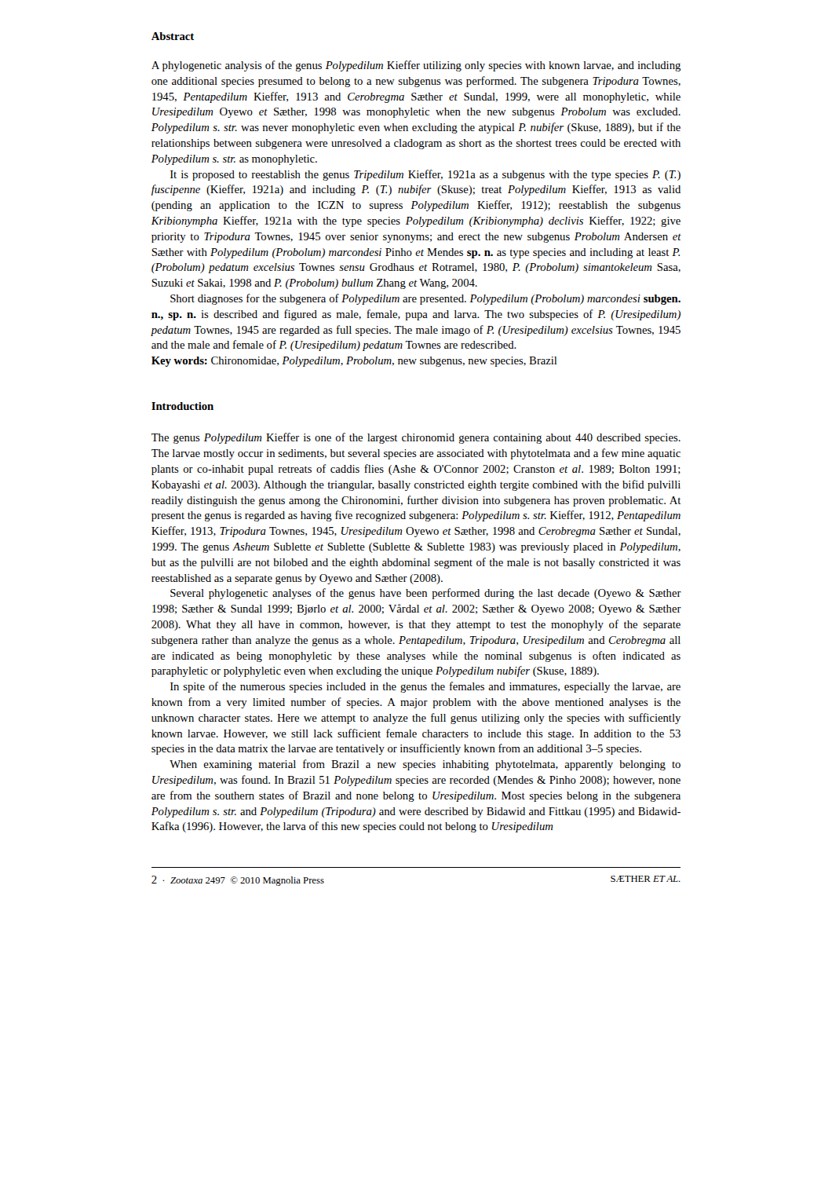Abstract
A phylogenetic analysis of the genus Polypedilum Kieffer utilizing only species with known larvae, and including one additional species presumed to belong to a new subgenus was performed. The subgenera Tripodura Townes, 1945, Pentapedilum Kieffer, 1913 and Cerobregma Sæther et Sundal, 1999, were all monophyletic, while Uresipedilum Oyewo et Sæther, 1998 was monophyletic when the new subgenus Probolum was excluded. Polypedilum s. str. was never monophyletic even when excluding the atypical P. nubifer (Skuse, 1889), but if the relationships between subgenera were unresolved a cladogram as short as the shortest trees could be erected with Polypedilum s. str. as monophyletic.
It is proposed to reestablish the genus Tripedilum Kieffer, 1921a as a subgenus with the type species P. (T.) fuscipenne (Kieffer, 1921a) and including P. (T.) nubifer (Skuse); treat Polypedilum Kieffer, 1913 as valid (pending an application to the ICZN to supress Polypedilum Kieffer, 1912); reestablish the subgenus Kribionympha Kieffer, 1921a with the type species Polypedilum (Kribionympha) declivis Kieffer, 1922; give priority to Tripodura Townes, 1945 over senior synonyms; and erect the new subgenus Probolum Andersen et Sæther with Polypedilum (Probolum) marcondesi Pinho et Mendes sp. n. as type species and including at least P. (Probolum) pedatum excelsius Townes sensu Grodhaus et Rotramel, 1980, P. (Probolum) simantokeleum Sasa, Suzuki et Sakai, 1998 and P. (Probolum) bullum Zhang et Wang, 2004.
Short diagnoses for the subgenera of Polypedilum are presented. Polypedilum (Probolum) marcondesi subgen. n., sp. n. is described and figured as male, female, pupa and larva. The two subspecies of P. (Uresipedilum) pedatum Townes, 1945 are regarded as full species. The male imago of P. (Uresipedilum) excelsius Townes, 1945 and the male and female of P. (Uresipedilum) pedatum Townes are redescribed.
Key words: Chironomidae, Polypedilum, Probolum, new subgenus, new species, Brazil
Introduction
The genus Polypedilum Kieffer is one of the largest chironomid genera containing about 440 described species. The larvae mostly occur in sediments, but several species are associated with phytotelmata and a few mine aquatic plants or co-inhabit pupal retreats of caddis flies (Ashe & O'Connor 2002; Cranston et al. 1989; Bolton 1991; Kobayashi et al. 2003). Although the triangular, basally constricted eighth tergite combined with the bifid pulvilli readily distinguish the genus among the Chironomini, further division into subgenera has proven problematic. At present the genus is regarded as having five recognized subgenera: Polypedilum s. str. Kieffer, 1912, Pentapedilum Kieffer, 1913, Tripodura Townes, 1945, Uresipedilum Oyewo et Sæther, 1998 and Cerobregma Sæther et Sundal, 1999. The genus Asheum Sublette et Sublette (Sublette & Sublette 1983) was previously placed in Polypedilum, but as the pulvilli are not bilobed and the eighth abdominal segment of the male is not basally constricted it was reestablished as a separate genus by Oyewo and Sæther (2008).
Several phylogenetic analyses of the genus have been performed during the last decade (Oyewo & Sæther 1998; Sæther & Sundal 1999; Bjørlo et al. 2000; Vårdal et al. 2002; Sæther & Oyewo 2008; Oyewo & Sæther 2008). What they all have in common, however, is that they attempt to test the monophyly of the separate subgenera rather than analyze the genus as a whole. Pentapedilum, Tripodura, Uresipedilum and Cerobregma all are indicated as being monophyletic by these analyses while the nominal subgenus is often indicated as paraphyletic or polyphyletic even when excluding the unique Polypedilum nubifer (Skuse, 1889).
In spite of the numerous species included in the genus the females and immatures, especially the larvae, are known from a very limited number of species. A major problem with the above mentioned analyses is the unknown character states. Here we attempt to analyze the full genus utilizing only the species with sufficiently known larvae. However, we still lack sufficient female characters to include this stage. In addition to the 53 species in the data matrix the larvae are tentatively or insufficiently known from an additional 3–5 species.
When examining material from Brazil a new species inhabiting phytotelmata, apparently belonging to Uresipedilum, was found. In Brazil 51 Polypedilum species are recorded (Mendes & Pinho 2008); however, none are from the southern states of Brazil and none belong to Uresipedilum. Most species belong in the subgenera Polypedilum s. str. and Polypedilum (Tripodura) and were described by Bidawid and Fittkau (1995) and Bidawid-Kafka (1996). However, the larva of this new species could not belong to Uresipedilum
2 · Zootaxa 2497 © 2010 Magnolia Press
SÆTHER ET AL.